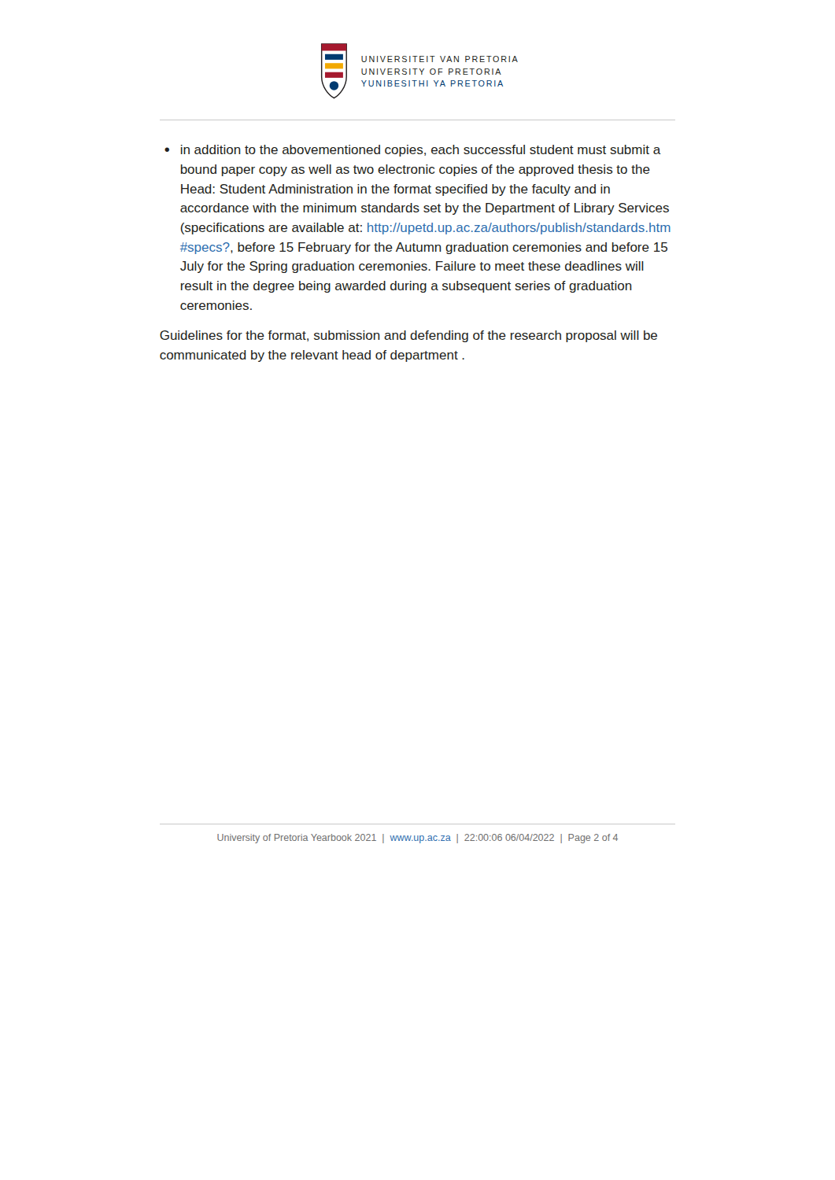in addition to the abovementioned copies, each successful student must submit a bound paper copy as well as two electronic copies of the approved thesis to the Head: Student Administration in the format specified by the faculty and in accordance with the minimum standards set by the Department of Library Services (specifications are available at: http://upetd.up.ac.za/authors/publish/standards.htm#specs?, before 15 February for the Autumn graduation ceremonies and before 15 July for the Spring graduation ceremonies. Failure to meet these deadlines will result in the degree being awarded during a subsequent series of graduation ceremonies.
Guidelines for the format, submission and defending of the research proposal will be communicated by the relevant head of department .
University of Pretoria Yearbook 2021 | www.up.ac.za | 22:00:06 06/04/2022 | Page 2 of 4